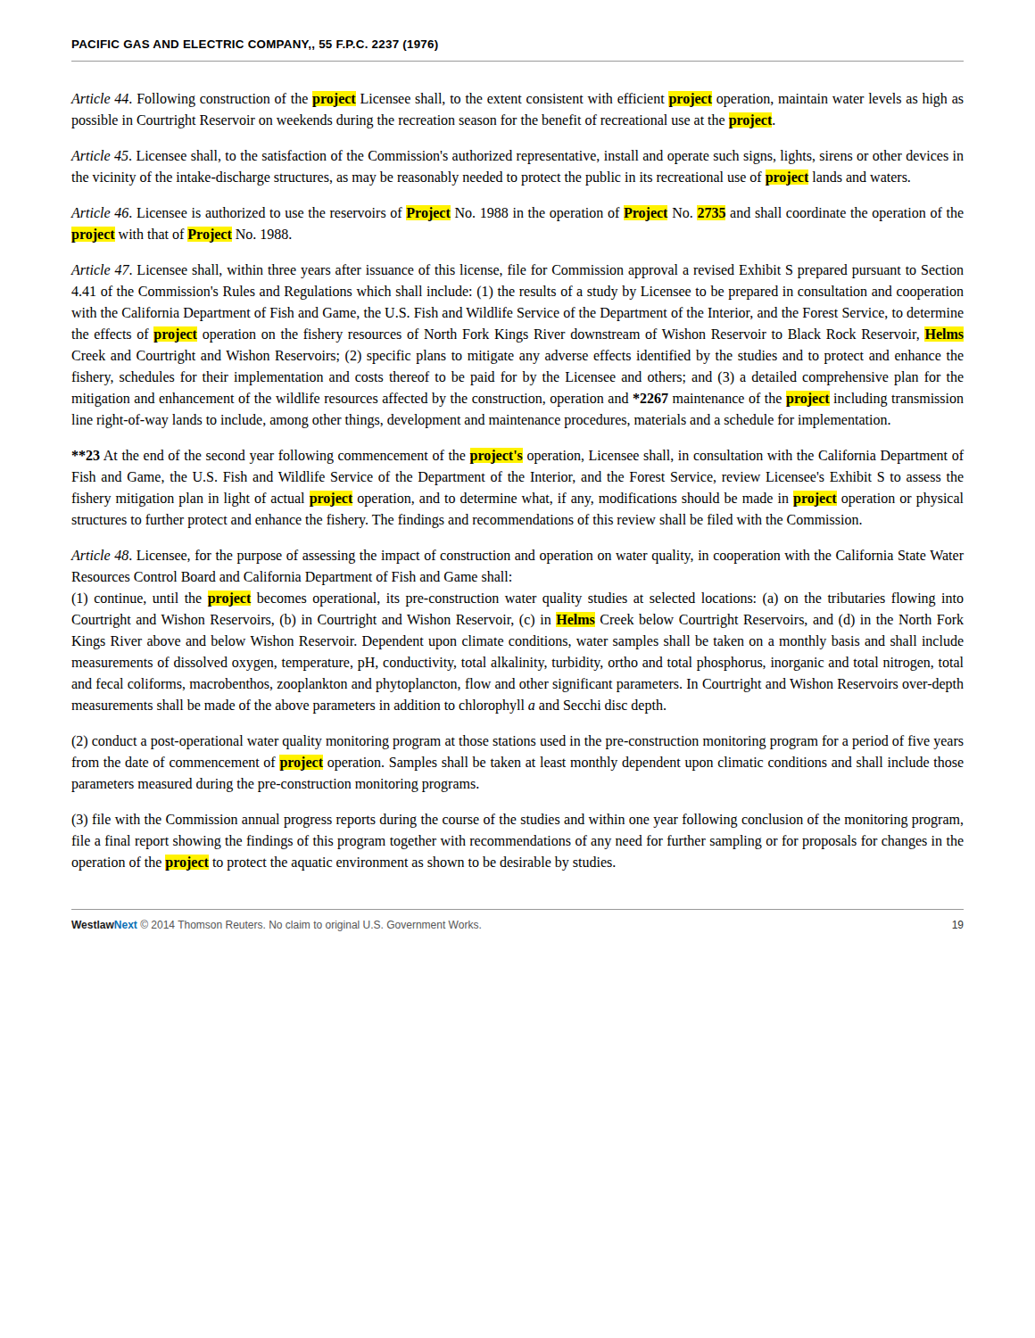PACIFIC GAS AND ELECTRIC COMPANY,, 55 F.P.C. 2237 (1976)
Article 44. Following construction of the project Licensee shall, to the extent consistent with efficient project operation, maintain water levels as high as possible in Courtright Reservoir on weekends during the recreation season for the benefit of recreational use at the project.
Article 45. Licensee shall, to the satisfaction of the Commission's authorized representative, install and operate such signs, lights, sirens or other devices in the vicinity of the intake-discharge structures, as may be reasonably needed to protect the public in its recreational use of project lands and waters.
Article 46. Licensee is authorized to use the reservoirs of Project No. 1988 in the operation of Project No. 2735 and shall coordinate the operation of the project with that of Project No. 1988.
Article 47. Licensee shall, within three years after issuance of this license, file for Commission approval a revised Exhibit S prepared pursuant to Section 4.41 of the Commission's Rules and Regulations which shall include: (1) the results of a study by Licensee to be prepared in consultation and cooperation with the California Department of Fish and Game, the U.S. Fish and Wildlife Service of the Department of the Interior, and the Forest Service, to determine the effects of project operation on the fishery resources of North Fork Kings River downstream of Wishon Reservoir to Black Rock Reservoir, Helms Creek and Courtright and Wishon Reservoirs; (2) specific plans to mitigate any adverse effects identified by the studies and to protect and enhance the fishery, schedules for their implementation and costs thereof to be paid for by the Licensee and others; and (3) a detailed comprehensive plan for the mitigation and enhancement of the wildlife resources affected by the construction, operation and *2267 maintenance of the project including transmission line right-of-way lands to include, among other things, development and maintenance procedures, materials and a schedule for implementation.
**23 At the end of the second year following commencement of the project's operation, Licensee shall, in consultation with the California Department of Fish and Game, the U.S. Fish and Wildlife Service of the Department of the Interior, and the Forest Service, review Licensee's Exhibit S to assess the fishery mitigation plan in light of actual project operation, and to determine what, if any, modifications should be made in project operation or physical structures to further protect and enhance the fishery. The findings and recommendations of this review shall be filed with the Commission.
Article 48. Licensee, for the purpose of assessing the impact of construction and operation on water quality, in cooperation with the California State Water Resources Control Board and California Department of Fish and Game shall:
(1) continue, until the project becomes operational, its pre-construction water quality studies at selected locations: (a) on the tributaries flowing into Courtright and Wishon Reservoirs, (b) in Courtright and Wishon Reservoir, (c) in Helms Creek below Courtright Reservoirs, and (d) in the North Fork Kings River above and below Wishon Reservoir. Dependent upon climate conditions, water samples shall be taken on a monthly basis and shall include measurements of dissolved oxygen, temperature, pH, conductivity, total alkalinity, turbidity, ortho and total phosphorus, inorganic and total nitrogen, total and fecal coliforms, macrobenthos, zooplankton and phytoplancton, flow and other significant parameters. In Courtright and Wishon Reservoirs over-depth measurements shall be made of the above parameters in addition to chlorophyll a and Secchi disc depth.
(2) conduct a post-operational water quality monitoring program at those stations used in the pre-construction monitoring program for a period of five years from the date of commencement of project operation. Samples shall be taken at least monthly dependent upon climatic conditions and shall include those parameters measured during the pre-construction monitoring programs.
(3) file with the Commission annual progress reports during the course of the studies and within one year following conclusion of the monitoring program, file a final report showing the findings of this program together with recommendations of any need for further sampling or for proposals for changes in the operation of the project to protect the aquatic environment as shown to be desirable by studies.
WestlawNext © 2014 Thomson Reuters. No claim to original U.S. Government Works. 19